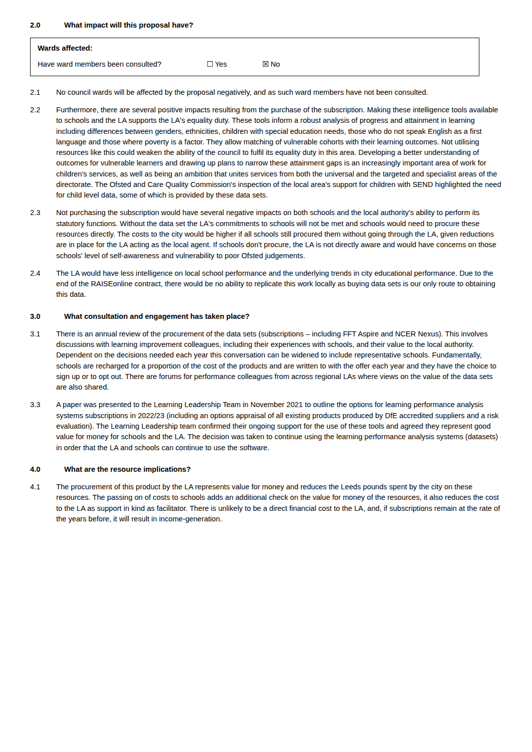2.0 What impact will this proposal have?
Wards affected:
Have ward members been consulted? ☐ Yes ☒ No
2.1 No council wards will be affected by the proposal negatively, and as such ward members have not been consulted.
2.2 Furthermore, there are several positive impacts resulting from the purchase of the subscription. Making these intelligence tools available to schools and the LA supports the LA's equality duty. These tools inform a robust analysis of progress and attainment in learning including differences between genders, ethnicities, children with special education needs, those who do not speak English as a first language and those where poverty is a factor. They allow matching of vulnerable cohorts with their learning outcomes. Not utilising resources like this could weaken the ability of the council to fulfil its equality duty in this area. Developing a better understanding of outcomes for vulnerable learners and drawing up plans to narrow these attainment gaps is an increasingly important area of work for children's services, as well as being an ambition that unites services from both the universal and the targeted and specialist areas of the directorate. The Ofsted and Care Quality Commission's inspection of the local area's support for children with SEND highlighted the need for child level data, some of which is provided by these data sets.
2.3 Not purchasing the subscription would have several negative impacts on both schools and the local authority's ability to perform its statutory functions. Without the data set the LA's commitments to schools will not be met and schools would need to procure these resources directly. The costs to the city would be higher if all schools still procured them without going through the LA, given reductions are in place for the LA acting as the local agent. If schools don't procure, the LA is not directly aware and would have concerns on those schools' level of self-awareness and vulnerability to poor Ofsted judgements.
2.4 The LA would have less intelligence on local school performance and the underlying trends in city educational performance. Due to the end of the RAISEonline contract, there would be no ability to replicate this work locally as buying data sets is our only route to obtaining this data.
3.0 What consultation and engagement has taken place?
3.1 There is an annual review of the procurement of the data sets (subscriptions – including FFT Aspire and NCER Nexus). This involves discussions with learning improvement colleagues, including their experiences with schools, and their value to the local authority. Dependent on the decisions needed each year this conversation can be widened to include representative schools. Fundamentally, schools are recharged for a proportion of the cost of the products and are written to with the offer each year and they have the choice to sign up or to opt out. There are forums for performance colleagues from across regional LAs where views on the value of the data sets are also shared.
3.3 A paper was presented to the Learning Leadership Team in November 2021 to outline the options for learning performance analysis systems subscriptions in 2022/23 (including an options appraisal of all existing products produced by DfE accredited suppliers and a risk evaluation). The Learning Leadership team confirmed their ongoing support for the use of these tools and agreed they represent good value for money for schools and the LA. The decision was taken to continue using the learning performance analysis systems (datasets) in order that the LA and schools can continue to use the software.
4.0 What are the resource implications?
4.1 The procurement of this product by the LA represents value for money and reduces the Leeds pounds spent by the city on these resources. The passing on of costs to schools adds an additional check on the value for money of the resources, it also reduces the cost to the LA as support in kind as facilitator. There is unlikely to be a direct financial cost to the LA, and, if subscriptions remain at the rate of the years before, it will result in income-generation.